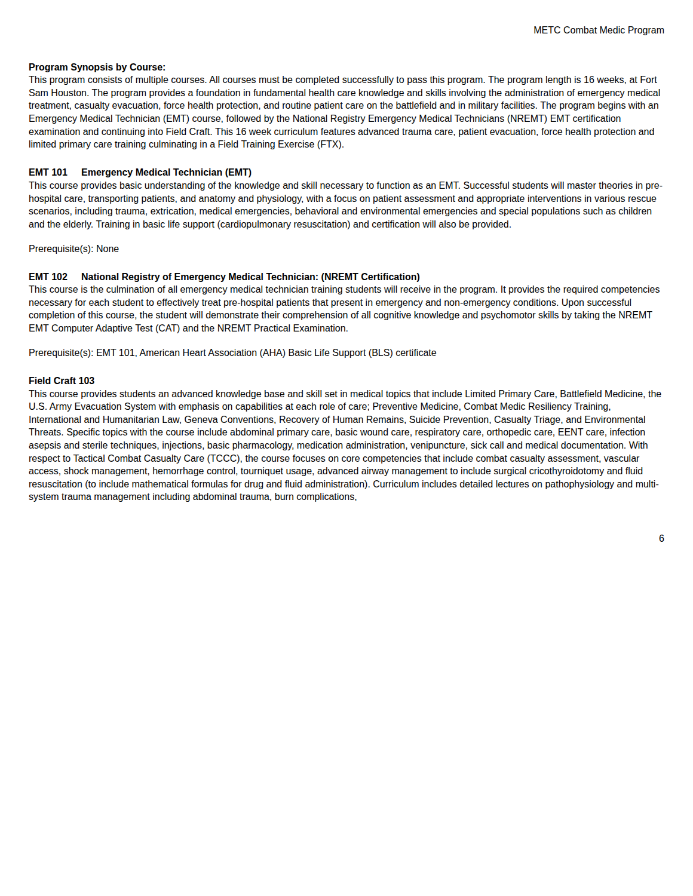METC Combat Medic Program
Program Synopsis by Course:
This program consists of multiple courses. All courses must be completed successfully to pass this program. The program length is 16 weeks, at Fort Sam Houston. The program provides a foundation in fundamental health care knowledge and skills involving the administration of emergency medical treatment, casualty evacuation, force health protection, and routine patient care on the battlefield and in military facilities. The program begins with an Emergency Medical Technician (EMT) course, followed by the National Registry Emergency Medical Technicians (NREMT) EMT certification examination and continuing into Field Craft. This 16 week curriculum features advanced trauma care, patient evacuation, force health protection and limited primary care training culminating in a Field Training Exercise (FTX).
EMT 101 Emergency Medical Technician (EMT)
This course provides basic understanding of the knowledge and skill necessary to function as an EMT. Successful students will master theories in pre-hospital care, transporting patients, and anatomy and physiology, with a focus on patient assessment and appropriate interventions in various rescue scenarios, including trauma, extrication, medical emergencies, behavioral and environmental emergencies and special populations such as children and the elderly. Training in basic life support (cardiopulmonary resuscitation) and certification will also be provided.
Prerequisite(s): None
EMT 102 National Registry of Emergency Medical Technician: (NREMT Certification)
This course is the culmination of all emergency medical technician training students will receive in the program. It provides the required competencies necessary for each student to effectively treat pre-hospital patients that present in emergency and non-emergency conditions. Upon successful completion of this course, the student will demonstrate their comprehension of all cognitive knowledge and psychomotor skills by taking the NREMT EMT Computer Adaptive Test (CAT) and the NREMT Practical Examination.
Prerequisite(s): EMT 101, American Heart Association (AHA) Basic Life Support (BLS) certificate
Field Craft 103
This course provides students an advanced knowledge base and skill set in medical topics that include Limited Primary Care, Battlefield Medicine, the U.S. Army Evacuation System with emphasis on capabilities at each role of care; Preventive Medicine, Combat Medic Resiliency Training, International and Humanitarian Law, Geneva Conventions, Recovery of Human Remains, Suicide Prevention, Casualty Triage, and Environmental Threats. Specific topics with the course include abdominal primary care, basic wound care, respiratory care, orthopedic care, EENT care, infection asepsis and sterile techniques, injections, basic pharmacology, medication administration, venipuncture, sick call and medical documentation. With respect to Tactical Combat Casualty Care (TCCC), the course focuses on core competencies that include combat casualty assessment, vascular access, shock management, hemorrhage control, tourniquet usage, advanced airway management to include surgical cricothyroidotomy and fluid resuscitation (to include mathematical formulas for drug and fluid administration). Curriculum includes detailed lectures on pathophysiology and multi-system trauma management including abdominal trauma, burn complications,
6